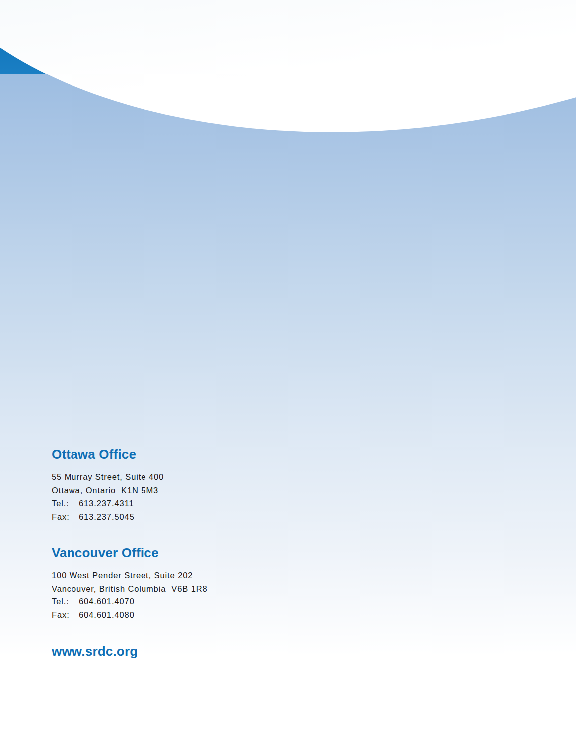Ottawa Office
55 Murray Street, Suite 400
Ottawa, Ontario K1N 5M3
Tel.: 613.237.4311
Fax: 613.237.5045
Vancouver Office
100 West Pender Street, Suite 202
Vancouver, British Columbia V6B 1R8
Tel.: 604.601.4070
Fax: 604.601.4080
www.srdc.org